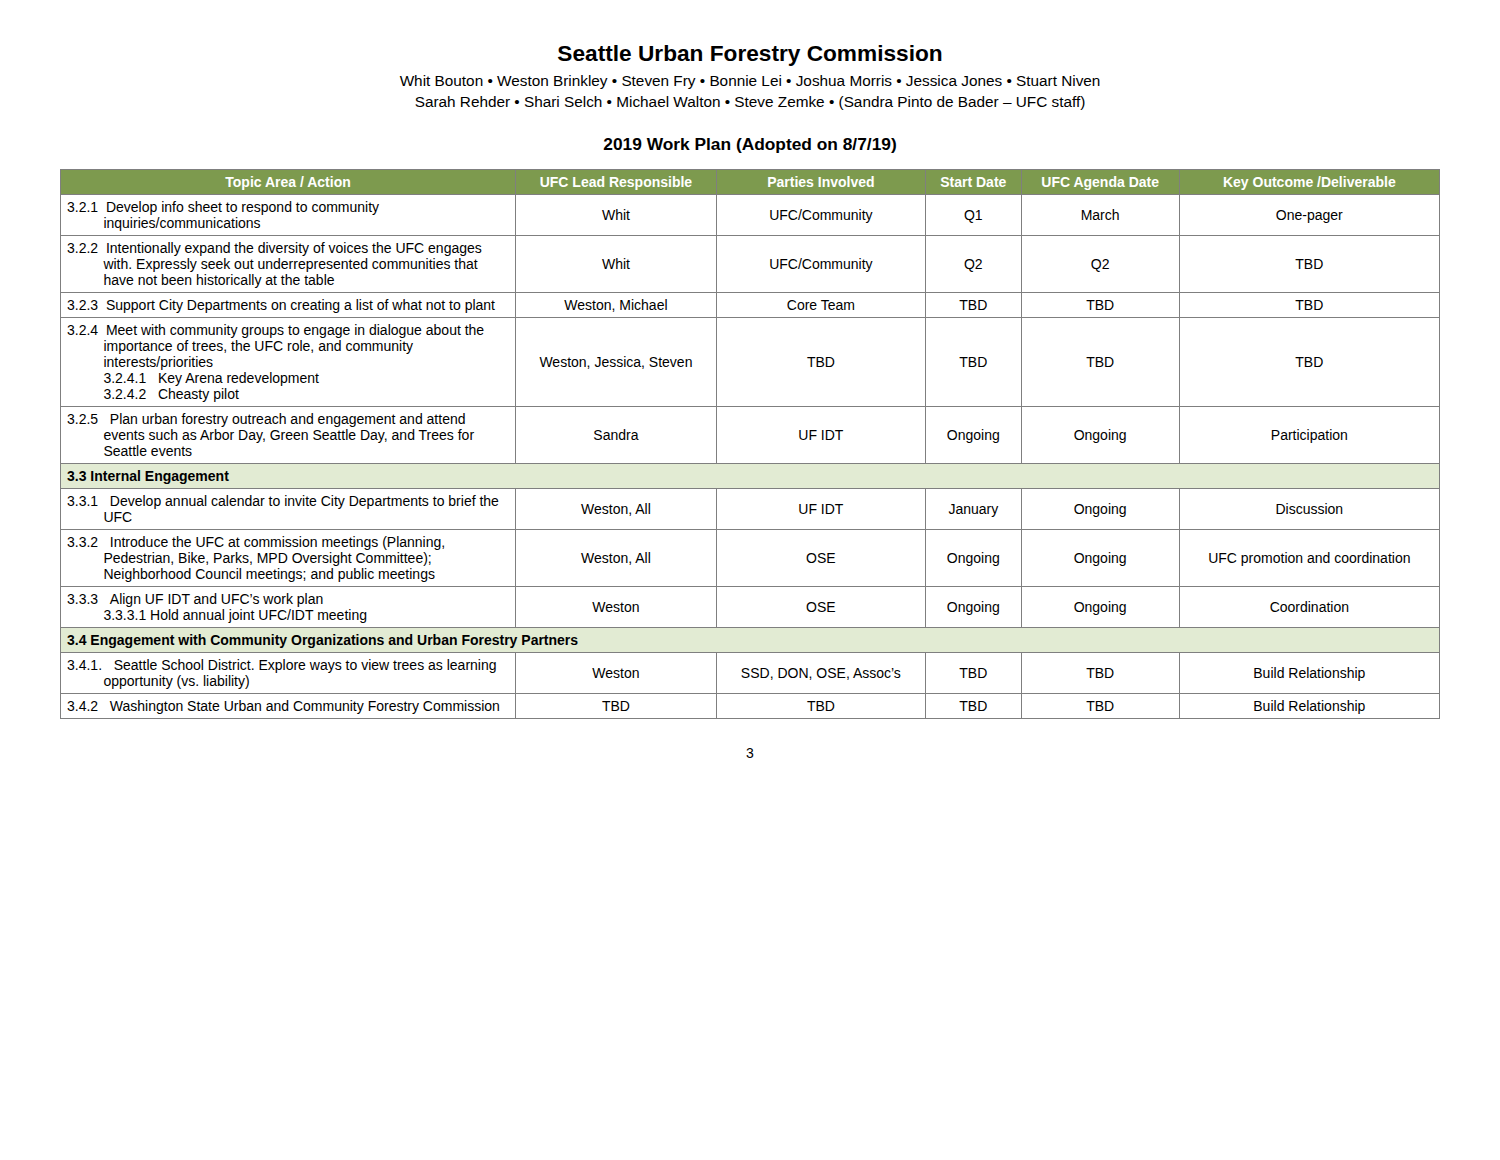Seattle Urban Forestry Commission
Whit Bouton • Weston Brinkley • Steven Fry • Bonnie Lei • Joshua Morris • Jessica Jones • Stuart Niven
Sarah Rehder • Shari Selch • Michael Walton • Steve Zemke • (Sandra Pinto de Bader – UFC staff)
2019 Work Plan (Adopted on 8/7/19)
| Topic Area / Action | UFC Lead Responsible | Parties Involved | Start Date | UFC Agenda Date | Key Outcome /Deliverable |
| --- | --- | --- | --- | --- | --- |
| 3.2.1 Develop info sheet to respond to community inquiries/communications | Whit | UFC/Community | Q1 | March | One-pager |
| 3.2.2 Intentionally expand the diversity of voices the UFC engages with. Expressly seek out underrepresented communities that have not been historically at the table | Whit | UFC/Community | Q2 | Q2 | TBD |
| 3.2.3 Support City Departments on creating a list of what not to plant | Weston, Michael | Core Team | TBD | TBD | TBD |
| 3.2.4 Meet with community groups to engage in dialogue about the importance of trees, the UFC role, and community interests/priorities 3.2.4.1 Key Arena redevelopment 3.2.4.2 Cheasty pilot | Weston, Jessica, Steven | TBD | TBD | TBD | TBD |
| 3.2.5 Plan urban forestry outreach and engagement and attend events such as Arbor Day, Green Seattle Day, and Trees for Seattle events | Sandra | UF IDT | Ongoing | Ongoing | Participation |
| 3.3 Internal Engagement |
| 3.3.1 Develop annual calendar to invite City Departments to brief the UFC | Weston, All | UF IDT | January | Ongoing | Discussion |
| 3.3.2 Introduce the UFC at commission meetings (Planning, Pedestrian, Bike, Parks, MPD Oversight Committee); Neighborhood Council meetings; and public meetings | Weston, All | OSE | Ongoing | Ongoing | UFC promotion and coordination |
| 3.3.3 Align UF IDT and UFC’s work plan 3.3.3.1 Hold annual joint UFC/IDT meeting | Weston | OSE | Ongoing | Ongoing | Coordination |
| 3.4 Engagement with Community Organizations and Urban Forestry Partners |
| 3.4.1. Seattle School District. Explore ways to view trees as learning opportunity (vs. liability) | Weston | SSD, DON, OSE, Assoc’s | TBD | TBD | Build Relationship |
| 3.4.2 Washington State Urban and Community Forestry Commission | TBD | TBD | TBD | TBD | Build Relationship |
3